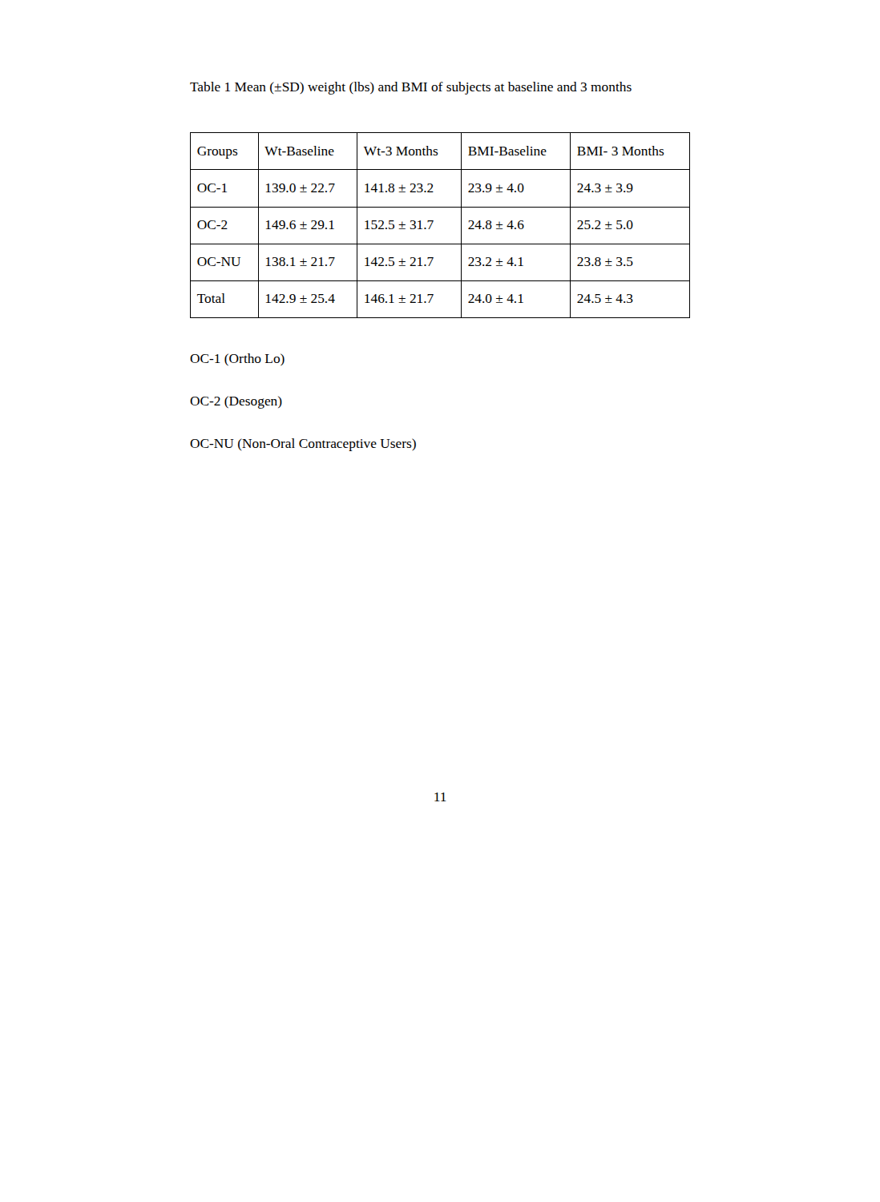Table 1 Mean (±SD) weight (lbs) and BMI of subjects at baseline and 3 months
| Groups | Wt-Baseline | Wt-3 Months | BMI-Baseline | BMI- 3 Months |
| --- | --- | --- | --- | --- |
| OC-1 | 139.0 ± 22.7 | 141.8 ± 23.2 | 23.9 ± 4.0 | 24.3 ± 3.9 |
| OC-2 | 149.6 ± 29.1 | 152.5 ± 31.7 | 24.8 ± 4.6 | 25.2 ± 5.0 |
| OC-NU | 138.1 ± 21.7 | 142.5 ± 21.7 | 23.2 ± 4.1 | 23.8 ± 3.5 |
| Total | 142.9 ± 25.4 | 146.1 ± 21.7 | 24.0 ± 4.1 | 24.5 ± 4.3 |
OC-1 (Ortho Lo)
OC-2 (Desogen)
OC-NU (Non-Oral Contraceptive Users)
11